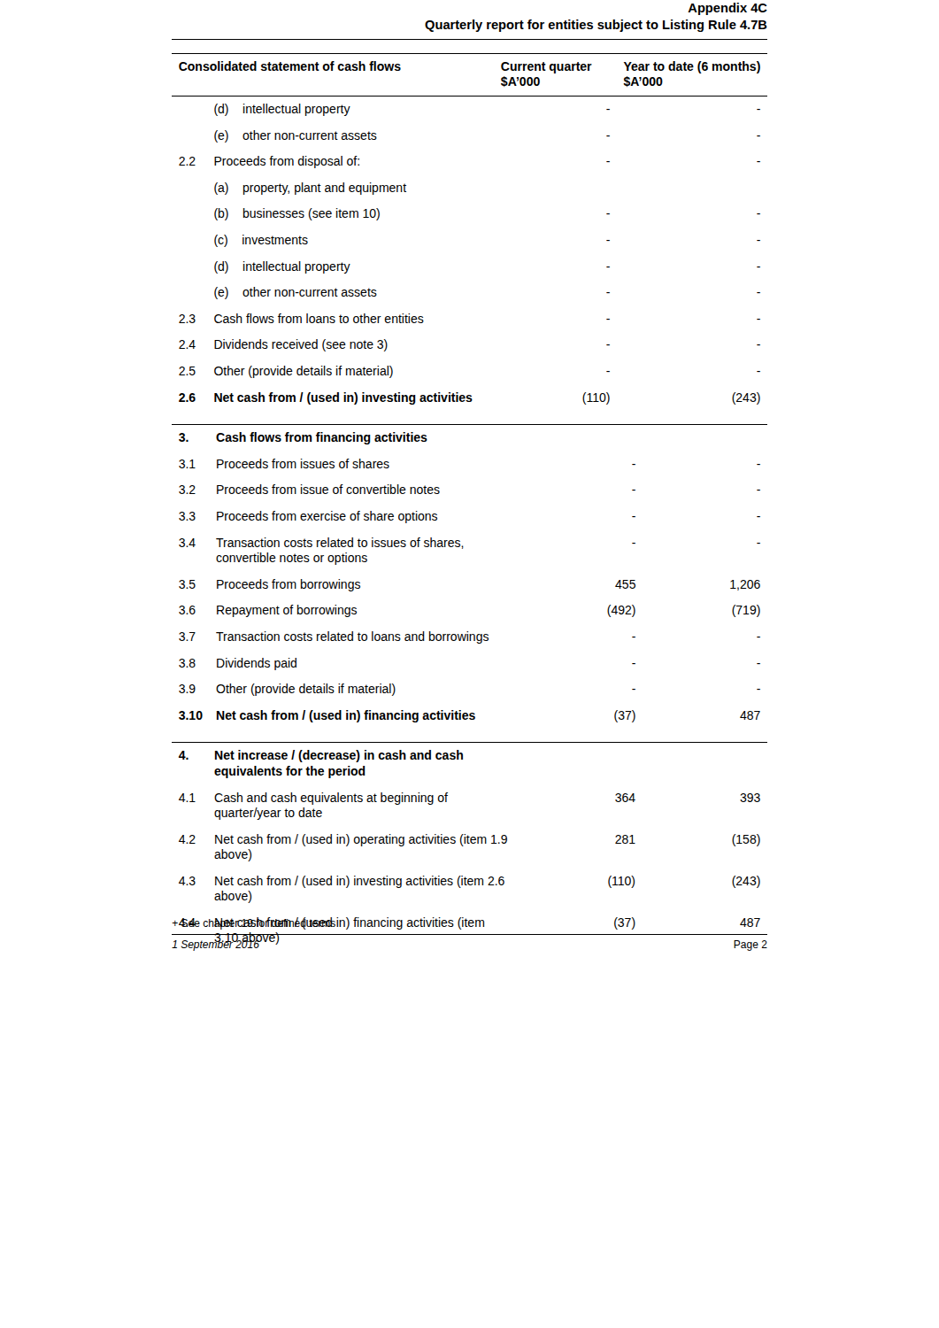Appendix 4C
Quarterly report for entities subject to Listing Rule 4.7B
| Consolidated statement of cash flows | Current quarter $A’000 | Year to date (6 months) $A’000 |
| --- | --- | --- |
| | (d) intellectual property | - | - |
| | (e) other non-current assets | - | - |
| 2.2 | Proceeds from disposal of: | - | - |
| | (a) property, plant and equipment |
| | (b) businesses (see item 10) | - | - |
| | (c) investments | - | - |
| | (d) intellectual property | - | - |
| | (e) other non-current assets | - | - |
| 2.3 | Cash flows from loans to other entities | - | - |
| 2.4 | Dividends received (see note 3) | - | - |
| 2.5 | Other (provide details if material) | - | - |
| 2.6 | Net cash from / (used in) investing activities | (110) | (243) |
| 3. | Cash flows from financing activities | | |
| 3.1 | Proceeds from issues of shares | - | - |
| 3.2 | Proceeds from issue of convertible notes | - | - |
| 3.3 | Proceeds from exercise of share options | - | - |
| 3.4 | Transaction costs related to issues of shares, convertible notes or options | - | - |
| 3.5 | Proceeds from borrowings | 455 | 1,206 |
| 3.6 | Repayment of borrowings | (492) | (719) |
| 3.7 | Transaction costs related to loans and borrowings | - | - |
| 3.8 | Dividends paid | - | - |
| 3.9 | Other (provide details if material) | - | - |
| 3.10 | Net cash from / (used in) financing activities | (37) | 487 |
| 4. | Net increase / (decrease) in cash and cash equivalents for the period | | |
| 4.1 | Cash and cash equivalents at beginning of quarter/year to date | 364 | 393 |
| 4.2 | Net cash from / (used in) operating activities (item 1.9 above) | 281 | (158) |
| 4.3 | Net cash from / (used in) investing activities (item 2.6 above) | (110) | (243) |
| 4.4 | Net cash from / (used in) financing activities (item 3.10 above) | (37) | 487 |
+ See chapter 19 for defined terms
1 September 2016
Page 2